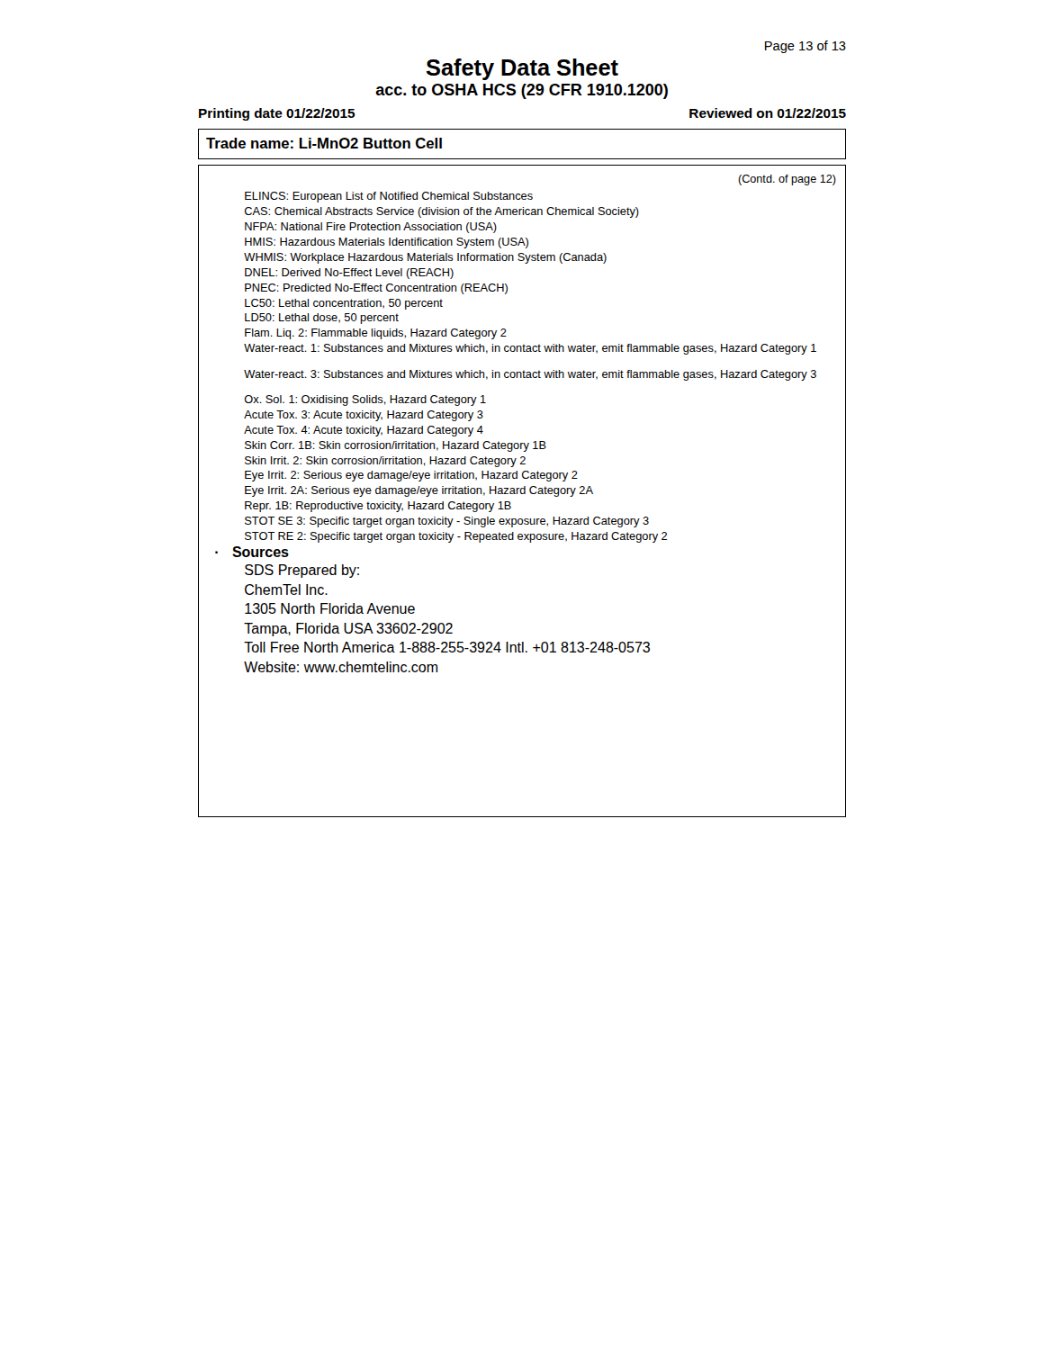Page 13 of 13
Safety Data Sheet
acc. to OSHA HCS (29 CFR 1910.1200)
Printing date 01/22/2015 Reviewed on 01/22/2015
Trade name: Li-MnO2 Button Cell
(Contd. of page 12)
ELINCS: European List of Notified Chemical Substances
CAS: Chemical Abstracts Service (division of the American Chemical Society)
NFPA: National Fire Protection Association (USA)
HMIS: Hazardous Materials Identification System (USA)
WHMIS: Workplace Hazardous Materials Information System (Canada)
DNEL: Derived No-Effect Level (REACH)
PNEC: Predicted No-Effect Concentration (REACH)
LC50: Lethal concentration, 50 percent
LD50: Lethal dose, 50 percent
Flam. Liq. 2: Flammable liquids, Hazard Category 2
Water-react. 1: Substances and Mixtures which, in contact with water, emit flammable gases, Hazard Category 1
Water-react. 3: Substances and Mixtures which, in contact with water, emit flammable gases, Hazard Category 3
Ox. Sol. 1: Oxidising Solids, Hazard Category 1
Acute Tox. 3: Acute toxicity, Hazard Category 3
Acute Tox. 4: Acute toxicity, Hazard Category 4
Skin Corr. 1B: Skin corrosion/irritation, Hazard Category 1B
Skin Irrit. 2: Skin corrosion/irritation, Hazard Category 2
Eye Irrit. 2: Serious eye damage/eye irritation, Hazard Category 2
Eye Irrit. 2A: Serious eye damage/eye irritation, Hazard Category 2A
Repr. 1B: Reproductive toxicity, Hazard Category 1B
STOT SE 3: Specific target organ toxicity - Single exposure, Hazard Category 3
STOT RE 2: Specific target organ toxicity - Repeated exposure, Hazard Category 2
Sources
SDS Prepared by:
ChemTel Inc.
1305 North Florida Avenue
Tampa, Florida USA 33602-2902
Toll Free North America 1-888-255-3924 Intl. +01 813-248-0573
Website: www.chemtelinc.com